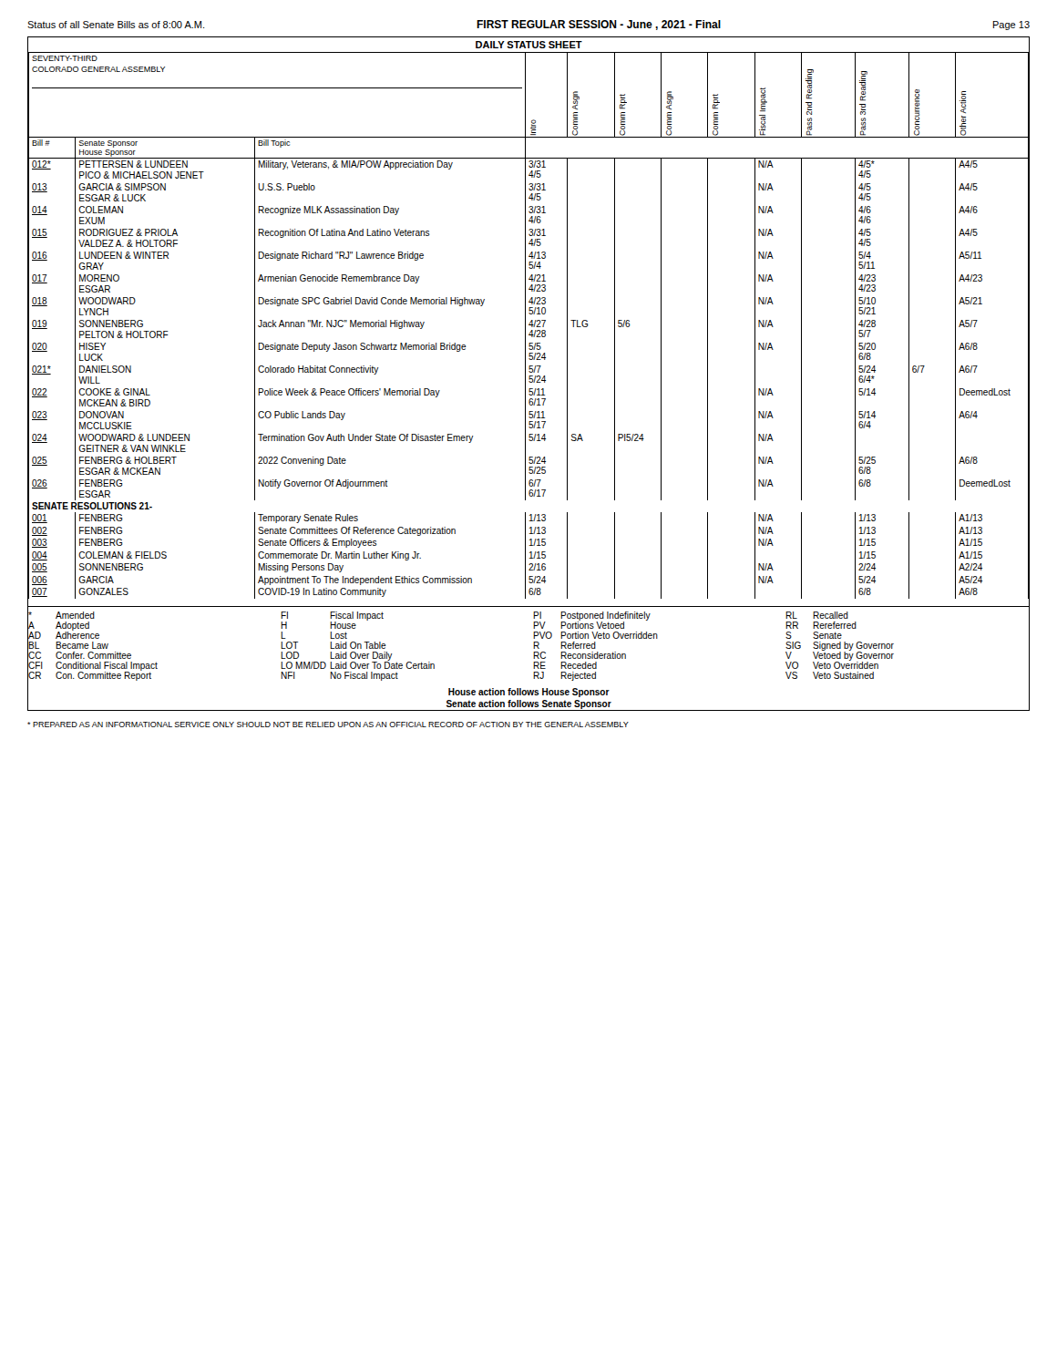Status of all Senate Bills as of 8:00 A.M.
FIRST REGULAR SESSION - June , 2021 - Final
Page 13
DAILY STATUS SHEET
| SEVENTY-THIRD COLORADO GENERAL ASSEMBLY | Intro | Comm Asgn | Comm Rprt | Comm Asgn | Comm Rprt | Fiscal Impact | Pass 2nd Reading | Pass 3rd Reading | Concurrence | Other Action |
| --- | --- | --- | --- | --- | --- | --- | --- | --- | --- | --- |
| Bill # | Senate Sponsor House Sponsor | Bill Topic | |
| 012* | PETTERSEN & LUNDEEN PICO & MICHAELSON JENET | Military, Veterans, & MIA/POW Appreciation Day | 3/31 4/5 | | | | | N/A | | 4/5* 4/5 | | A4/5 |
| 013 | GARCIA & SIMPSON ESGAR & LUCK | U.S.S. Pueblo | 3/31 4/5 | | | | | N/A | | 4/5 4/5 | | A4/5 |
| 014 | COLEMAN EXUM | Recognize MLK Assassination Day | 3/31 4/6 | | | | | N/A | | 4/6 4/6 | | A4/6 |
| 015 | RODRIGUEZ & PRIOLA VALDEZ A. & HOLTORF | Recognition Of Latina And Latino Veterans | 3/31 4/5 | | | | | N/A | | 4/5 4/5 | | A4/5 |
| 016 | LUNDEEN & WINTER GRAY | Designate Richard "RJ" Lawrence Bridge | 4/13 5/4 | | | | | N/A | | 5/4 5/11 | | A5/11 |
| 017 | MORENO ESGAR | Armenian Genocide Remembrance Day | 4/21 4/23 | | | | | N/A | | 4/23 4/23 | | A4/23 |
| 018 | WOODWARD LYNCH | Designate SPC Gabriel David Conde Memorial Highway | 4/23 5/10 | | | | | N/A | | 5/10 5/21 | | A5/21 |
| 019 | SONNENBERG PELTON & HOLTORF | Jack Annan "Mr. NJC" Memorial Highway | 4/27 4/28 | TLG | 5/6 | | | N/A | | 4/28 5/7 | | A5/7 |
| 020 | HISEY LUCK | Designate Deputy Jason Schwartz Memorial Bridge | 5/5 5/24 | | | | | N/A | | 5/20 6/8 | | A6/8 |
| 021* | DANIELSON WILL | Colorado Habitat Connectivity | 5/7 5/24 | | | | | | | 5/24 6/4* | 6/7 | A6/7 |
| 022 | COOKE & GINAL MCKEAN & BIRD | Police Week & Peace Officers' Memorial Day | 5/11 6/17 | | | | | N/A | | 5/14 | | DeemedLost |
| 023 | DONOVAN MCCLUSKIE | CO Public Lands Day | 5/11 5/17 | | | | | N/A | | 5/14 6/4 | | A6/4 |
| 024 | WOODWARD & LUNDEEN GEITNER & VAN WINKLE | Termination Gov Auth Under State Of Disaster Emery | 5/14 | SA | PI5/24 | | | N/A | | | | |
| 025 | FENBERG & HOLBERT ESGAR & MCKEAN | 2022 Convening Date | 5/24 5/25 | | | | | N/A | | 5/25 6/8 | | A6/8 |
| 026 | FENBERG ESGAR | Notify Governor Of Adjournment | 6/7 6/17 | | | | | N/A | | 6/8 | | DeemedLost |
| SENATE RESOLUTIONS 21- |
| 001 | FENBERG | Temporary Senate Rules | 1/13 | | | | | N/A | | 1/13 | | A1/13 |
| 002 | FENBERG | Senate Committees Of Reference Categorization | 1/13 | | | | | N/A | | 1/13 | | A1/13 |
| 003 | FENBERG | Senate Officers & Employees | 1/15 | | | | | N/A | | 1/15 | | A1/15 |
| 004 | COLEMAN & FIELDS | Commemorate Dr. Martin Luther King Jr. | 1/15 | | | | | | | 1/15 | | A1/15 |
| 005 | SONNENBERG | Missing Persons Day | 2/16 | | | | | N/A | | 2/24 | | A2/24 |
| 006 | GARCIA | Appointment To The Independent Ethics Commission | 5/24 | | | | | N/A | | 5/24 | | A5/24 |
| 007 | GONZALES | COVID-19 In Latino Community | 6/8 | | | | | | | 6/8 | | A6/8 |
| * | Amended |
| A | Adopted |
| AD | Adherence |
| BL | Became Law |
| CC | Confer. Committee |
| CFI | Conditional Fiscal Impact |
| CR | Con. Committee Report |
| FI | Fiscal Impact |
| H | House |
| L | Lost |
| LOT | Laid On Table |
| LOD | Laid Over Daily |
| LO MM/DD | Laid Over To Date Certain |
| NFI | No Fiscal Impact |
| PI | Postponed Indefinitely |
| PV | Portions Vetoed |
| PVO | Portion Veto Overridden |
| R | Referred |
| RC | Reconsideration |
| RE | Receded |
| RJ | Rejected |
| RL | Recalled |
| RR | Rereferred |
| S | Senate |
| SIG | Signed by Governor |
| V | Vetoed by Governor |
| VO | Veto Overridden |
| VS | Veto Sustained |
House action follows House Sponsor
Senate action follows Senate Sponsor
* PREPARED AS AN INFORMATIONAL SERVICE ONLY SHOULD NOT BE RELIED UPON AS AN OFFICIAL RECORD OF ACTION BY THE GENERAL ASSEMBLY